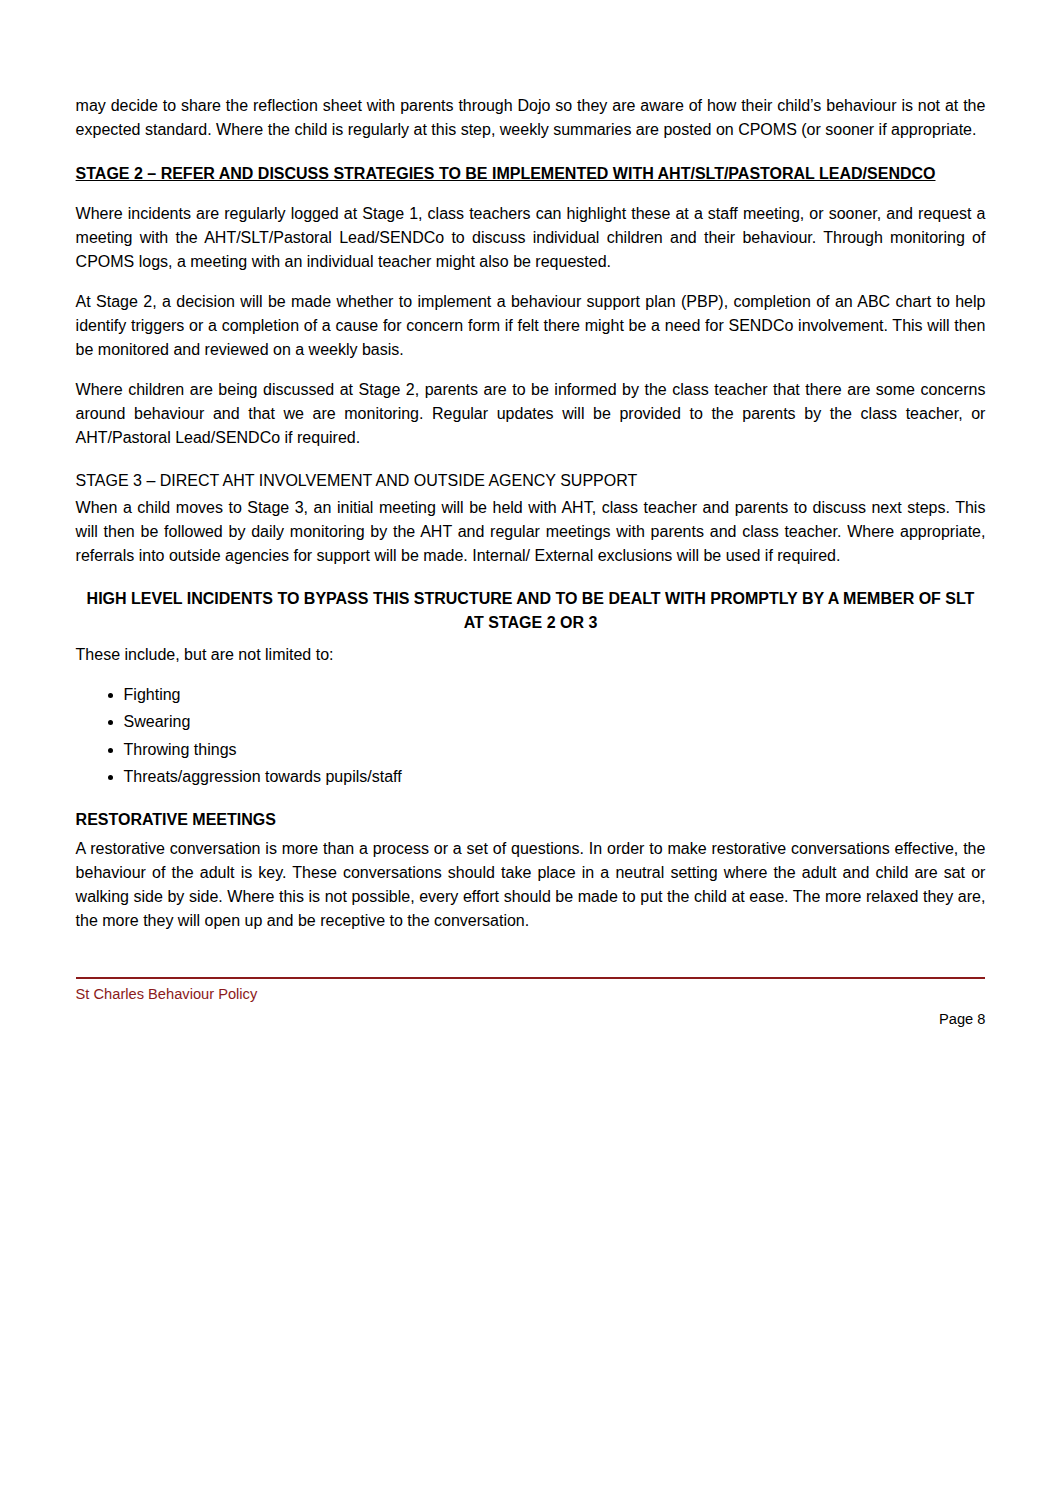may decide to share the reflection sheet with parents through Dojo so they are aware of how their child’s behaviour is not at the expected standard. Where the child is regularly at this step, weekly summaries are posted on CPOMS (or sooner if appropriate.
STAGE 2 – REFER AND DISCUSS STRATEGIES TO BE IMPLEMENTED WITH AHT/SLT/PASTORAL LEAD/SENDCO
Where incidents are regularly logged at Stage 1, class teachers can highlight these at a staff meeting, or sooner, and request a meeting with the AHT/SLT/Pastoral Lead/SENDCo to discuss individual children and their behaviour. Through monitoring of CPOMS logs, a meeting with an individual teacher might also be requested.
At Stage 2, a decision will be made whether to implement a behaviour support plan (PBP), completion of an ABC chart to help identify triggers or a completion of a cause for concern form if felt there might be a need for SENDCo involvement. This will then be monitored and reviewed on a weekly basis.
Where children are being discussed at Stage 2, parents are to be informed by the class teacher that there are some concerns around behaviour and that we are monitoring. Regular updates will be provided to the parents by the class teacher, or AHT/Pastoral Lead/SENDCo if required.
STAGE 3 – DIRECT AHT INVOLVEMENT AND OUTSIDE AGENCY SUPPORT
When a child moves to Stage 3, an initial meeting will be held with AHT, class teacher and parents to discuss next steps. This will then be followed by daily monitoring by the AHT and regular meetings with parents and class teacher. Where appropriate, referrals into outside agencies for support will be made. Internal/ External exclusions will be used if required.
HIGH LEVEL INCIDENTS TO BYPASS THIS STRUCTURE AND TO BE DEALT WITH PROMPTLY BY A MEMBER OF SLT AT STAGE 2 OR 3
These include, but are not limited to:
Fighting
Swearing
Throwing things
Threats/aggression towards pupils/staff
RESTORATIVE MEETINGS
A restorative conversation is more than a process or a set of questions. In order to make restorative conversations effective, the behaviour of the adult is key. These conversations should take place in a neutral setting where the adult and child are sat or walking side by side. Where this is not possible, every effort should be made to put the child at ease. The more relaxed they are, the more they will open up and be receptive to the conversation.
St Charles Behaviour Policy
Page 8